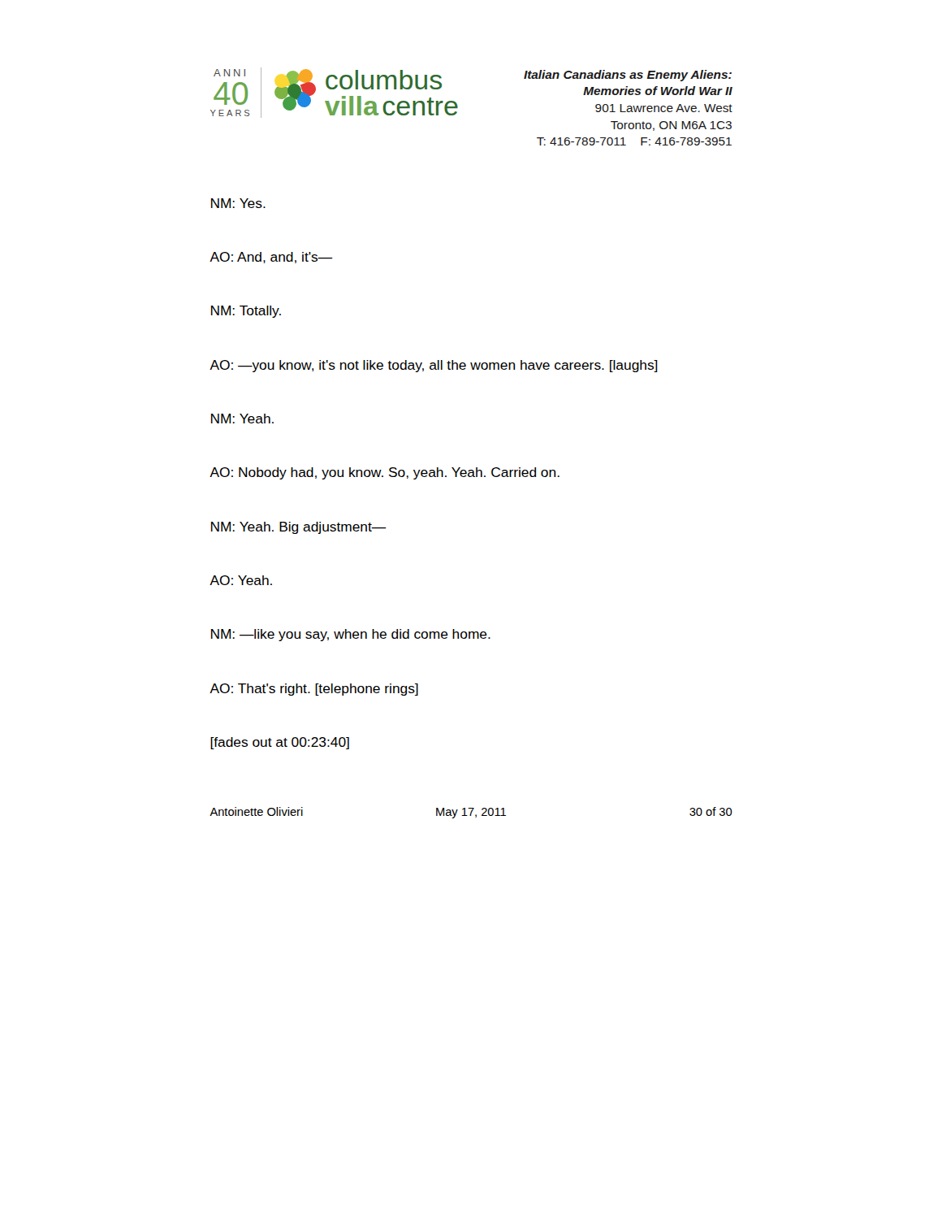ANNI
40
YEARS
columbus
villa centre
Italian Canadians as Enemy Aliens:
Memories of World War II
901 Lawrence Ave. West
Toronto, ON M6A 1C3
T: 416-789-7011 F: 416-789-3951
NM: Yes.
AO: And, and, it's—
NM: Totally.
AO: —you know, it's not like today, all the women have careers. [laughs]
NM: Yeah.
AO: Nobody had, you know. So, yeah. Yeah. Carried on.
NM: Yeah. Big adjustment—
AO: Yeah.
NM: —like you say, when he did come home.
AO: That's right. [telephone rings]
[fades out at 00:23:40]
Antoinette Olivieri
May 17, 2011
30 of 30